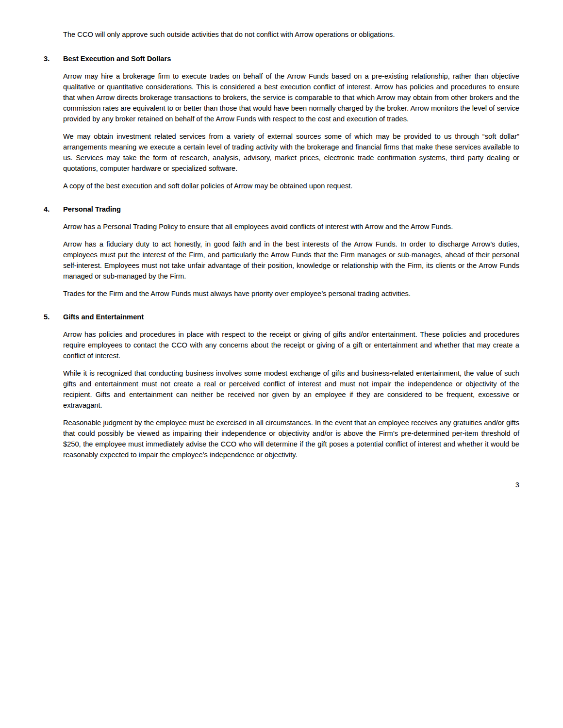The CCO will only approve such outside activities that do not conflict with Arrow operations or obligations.
3. Best Execution and Soft Dollars
Arrow may hire a brokerage firm to execute trades on behalf of the Arrow Funds based on a pre-existing relationship, rather than objective qualitative or quantitative considerations. This is considered a best execution conflict of interest. Arrow has policies and procedures to ensure that when Arrow directs brokerage transactions to brokers, the service is comparable to that which Arrow may obtain from other brokers and the commission rates are equivalent to or better than those that would have been normally charged by the broker. Arrow monitors the level of service provided by any broker retained on behalf of the Arrow Funds with respect to the cost and execution of trades.
We may obtain investment related services from a variety of external sources some of which may be provided to us through “soft dollar” arrangements meaning we execute a certain level of trading activity with the brokerage and financial firms that make these services available to us. Services may take the form of research, analysis, advisory, market prices, electronic trade confirmation systems, third party dealing or quotations, computer hardware or specialized software.
A copy of the best execution and soft dollar policies of Arrow may be obtained upon request.
4. Personal Trading
Arrow has a Personal Trading Policy to ensure that all employees avoid conflicts of interest with Arrow and the Arrow Funds.
Arrow has a fiduciary duty to act honestly, in good faith and in the best interests of the Arrow Funds. In order to discharge Arrow’s duties, employees must put the interest of the Firm, and particularly the Arrow Funds that the Firm manages or sub-manages, ahead of their personal self-interest. Employees must not take unfair advantage of their position, knowledge or relationship with the Firm, its clients or the Arrow Funds managed or sub-managed by the Firm.
Trades for the Firm and the Arrow Funds must always have priority over employee’s personal trading activities.
5. Gifts and Entertainment
Arrow has policies and procedures in place with respect to the receipt or giving of gifts and/or entertainment. These policies and procedures require employees to contact the CCO with any concerns about the receipt or giving of a gift or entertainment and whether that may create a conflict of interest.
While it is recognized that conducting business involves some modest exchange of gifts and business-related entertainment, the value of such gifts and entertainment must not create a real or perceived conflict of interest and must not impair the independence or objectivity of the recipient. Gifts and entertainment can neither be received nor given by an employee if they are considered to be frequent, excessive or extravagant.
Reasonable judgment by the employee must be exercised in all circumstances. In the event that an employee receives any gratuities and/or gifts that could possibly be viewed as impairing their independence or objectivity and/or is above the Firm’s pre-determined per-item threshold of $250, the employee must immediately advise the CCO who will determine if the gift poses a potential conflict of interest and whether it would be reasonably expected to impair the employee’s independence or objectivity.
3